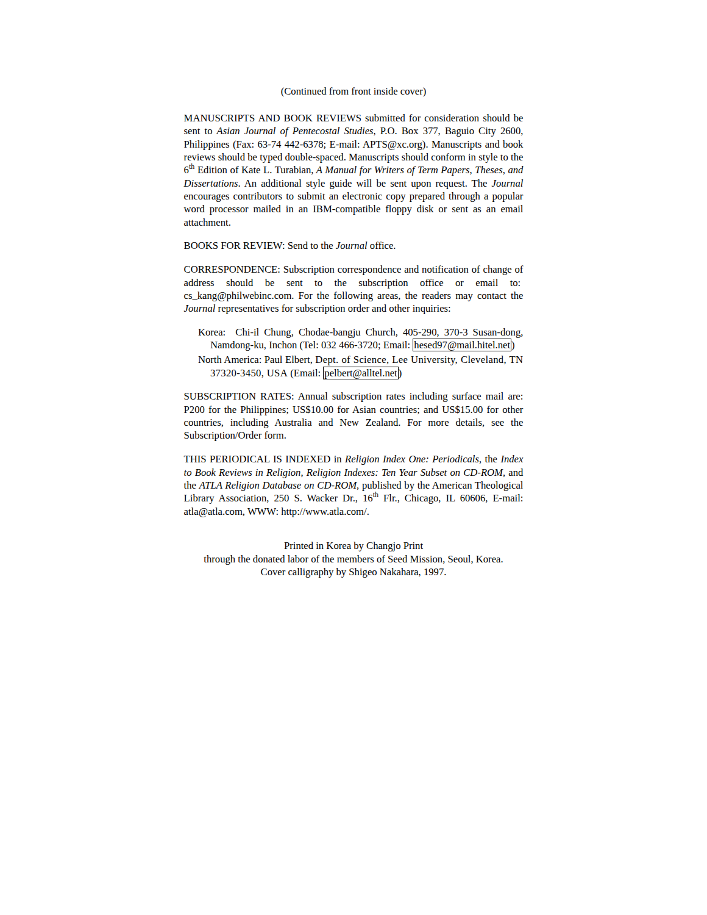(Continued from front inside cover)
MANUSCRIPTS AND BOOK REVIEWS submitted for consideration should be sent to Asian Journal of Pentecostal Studies, P.O. Box 377, Baguio City 2600, Philippines (Fax: 63-74 442-6378; E-mail: APTS@xc.org). Manuscripts and book reviews should be typed double-spaced. Manuscripts should conform in style to the 6th Edition of Kate L. Turabian, A Manual for Writers of Term Papers, Theses, and Dissertations. An additional style guide will be sent upon request. The Journal encourages contributors to submit an electronic copy prepared through a popular word processor mailed in an IBM-compatible floppy disk or sent as an email attachment.
BOOKS FOR REVIEW: Send to the Journal office.
CORRESPONDENCE: Subscription correspondence and notification of change of address should be sent to the subscription office or email to: cs_kang@philwebinc.com. For the following areas, the readers may contact the Journal representatives for subscription order and other inquiries:
Korea: Chi-il Chung, Chodae-bangju Church, 405-290, 370-3 Susan-dong, Namdong-ku, Inchon (Tel: 032 466-3720; Email: hesed97@mail.hitel.net)
North America: Paul Elbert, Dept. of Science, Lee University, Cleveland, TN 37320-3450, USA (Email: pelbert@alltel.net)
SUBSCRIPTION RATES: Annual subscription rates including surface mail are: P200 for the Philippines; US$10.00 for Asian countries; and US$15.00 for other countries, including Australia and New Zealand. For more details, see the Subscription/Order form.
THIS PERIODICAL IS INDEXED in Religion Index One: Periodicals, the Index to Book Reviews in Religion, Religion Indexes: Ten Year Subset on CD-ROM, and the ATLA Religion Database on CD-ROM, published by the American Theological Library Association, 250 S. Wacker Dr., 16th Flr., Chicago, IL 60606, E-mail: atla@atla.com, WWW: http://www.atla.com/.
Printed in Korea by Changjo Print
through the donated labor of the members of Seed Mission, Seoul, Korea.
Cover calligraphy by Shigeo Nakahara, 1997.